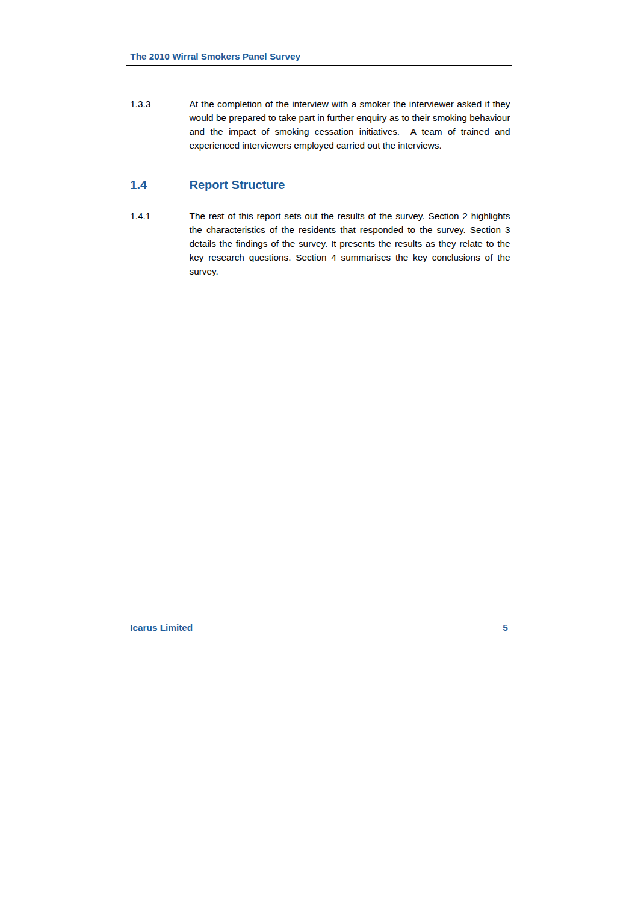The 2010 Wirral Smokers Panel Survey
1.3.3
At the completion of the interview with a smoker the interviewer asked if they would be prepared to take part in further enquiry as to their smoking behaviour and the impact of smoking cessation initiatives. A team of trained and experienced interviewers employed carried out the interviews.
1.4 Report Structure
1.4.1
The rest of this report sets out the results of the survey. Section 2 highlights the characteristics of the residents that responded to the survey. Section 3 details the findings of the survey. It presents the results as they relate to the key research questions. Section 4 summarises the key conclusions of the survey.
Icarus Limited 5